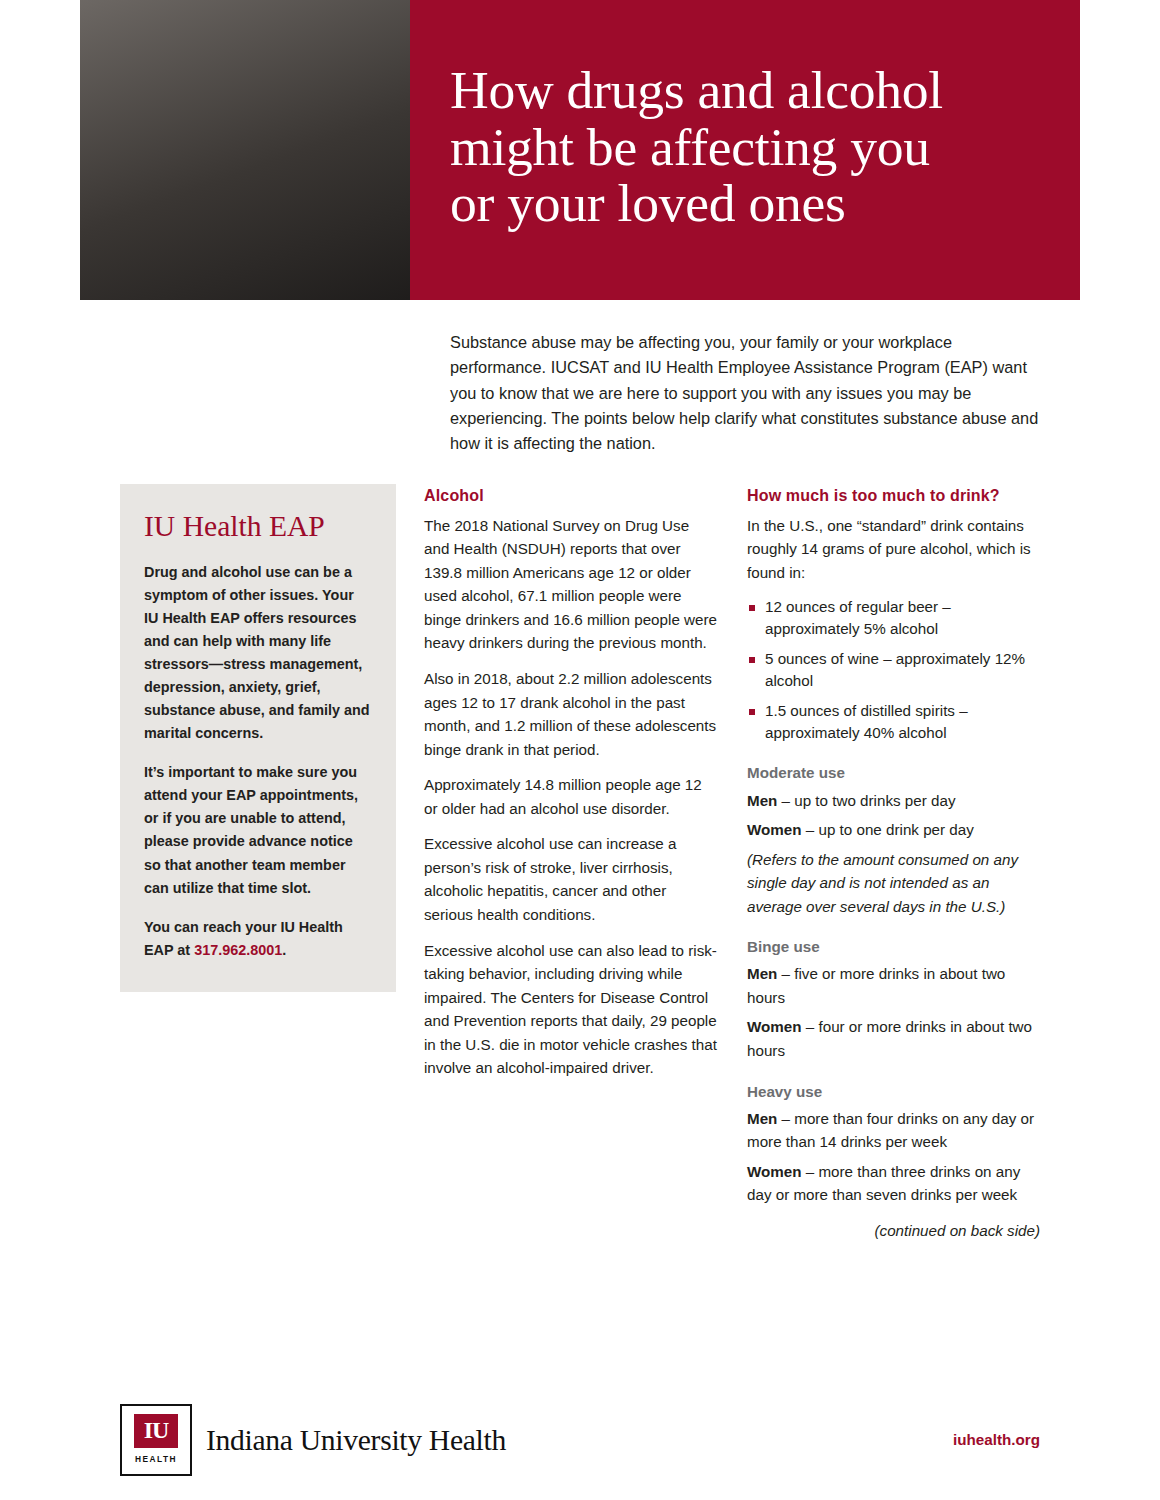How drugs and alcohol
might be affecting you
or your loved ones
Substance abuse may be affecting you, your family or your workplace performance. IUCSAT and IU Health Employee Assistance Program (EAP) want you to know that we are here to support you with any issues you may be experiencing. The points below help clarify what constitutes substance abuse and how it is affecting the nation.
IU Health EAP
Drug and alcohol use can be a symptom of other issues. Your IU Health EAP offers resources and can help with many life stressors—stress management, depression, anxiety, grief, substance abuse, and family and marital concerns.
It’s important to make sure you attend your EAP appointments, or if you are unable to attend, please provide advance notice so that another team member can utilize that time slot.
You can reach your IU Health EAP at 317.962.8001.
Alcohol
The 2018 National Survey on Drug Use and Health (NSDUH) reports that over 139.8 million Americans age 12 or older used alcohol, 67.1 million people were binge drinkers and 16.6 million people were heavy drinkers during the previous month.
Also in 2018, about 2.2 million adolescents ages 12 to 17 drank alcohol in the past month, and 1.2 million of these adolescents binge drank in that period.
Approximately 14.8 million people age 12 or older had an alcohol use disorder.
Excessive alcohol use can increase a person’s risk of stroke, liver cirrhosis, alcoholic hepatitis, cancer and other serious health conditions.
Excessive alcohol use can also lead to risk-taking behavior, including driving while impaired. The Centers for Disease Control and Prevention reports that daily, 29 people in the U.S. die in motor vehicle crashes that involve an alcohol-impaired driver.
How much is too much to drink?
In the U.S., one “standard” drink contains roughly 14 grams of pure alcohol, which is found in:
12 ounces of regular beer – approximately 5% alcohol
5 ounces of wine – approximately 12% alcohol
1.5 ounces of distilled spirits – approximately 40% alcohol
Moderate use
Men – up to two drinks per day
Women – up to one drink per day
(Refers to the amount consumed on any single day and is not intended as an average over several days in the U.S.)
Binge use
Men – five or more drinks in about two hours
Women – four or more drinks in about two hours
Heavy use
Men – more than four drinks on any day or more than 14 drinks per week
Women – more than three drinks on any day or more than seven drinks per week
(continued on back side)
IU HEALTH
Indiana University Health
iuhealth.org